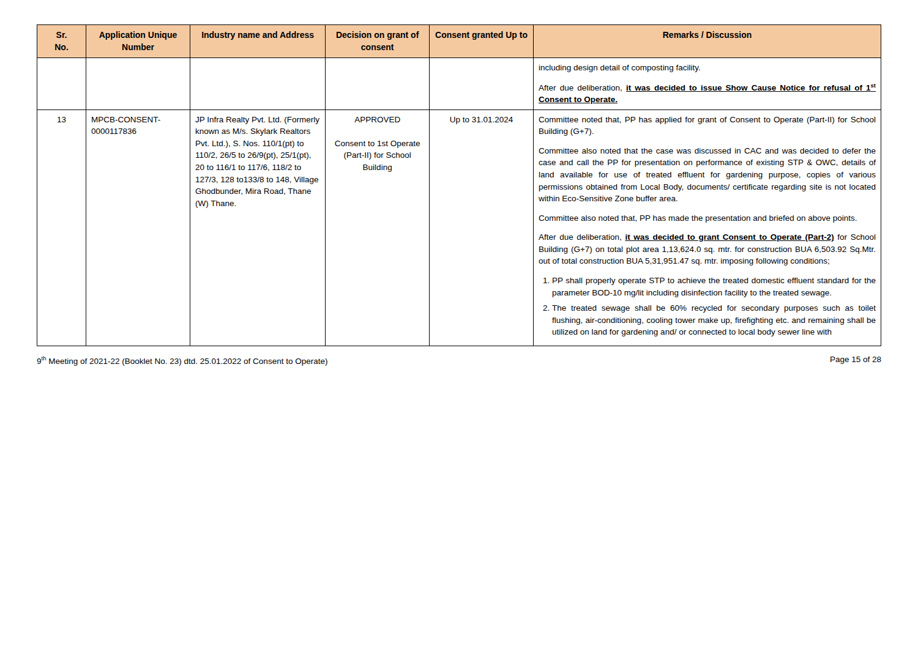| Sr. No. | Application Unique Number | Industry name and Address | Decision on grant of consent | Consent granted Up to | Remarks / Discussion |
| --- | --- | --- | --- | --- | --- |
| | | | | | including design detail of composting facility. After due deliberation, it was decided to issue Show Cause Notice for refusal of 1 st Consent to Operate. |
| 13 | MPCB-CONSENT-0000117836 | JP Infra Realty Pvt. Ltd. (Formerly known as M/s. Skylark Realtors Pvt. Ltd.), S. Nos. 110/1(pt) to 110/2, 26/5 to 26/9(pt), 25/1(pt), 20 to 116/1 to 117/6, 118/2 to 127/3, 128 to133/8 to 148, Village Ghodbunder, Mira Road, Thane (W) Thane. | APPROVED Consent to 1st Operate (Part-II) for School Building | Up to 31.01.2024 | Committee noted that, PP has applied for grant of Consent to Operate (Part-II) for School Building (G+7). Committee also noted that the case was discussed in CAC and was decided to defer the case and call the PP for presentation on performance of existing STP & OWC, details of land available for use of treated effluent for gardening purpose, copies of various permissions obtained from Local Body, documents/ certificate regarding site is not located within Eco-Sensitive Zone buffer area. Committee also noted that, PP has made the presentation and briefed on above points. After due deliberation, it was decided to grant Consent to Operate (Part-2) for School Building (G+7) on total plot area 1,13,624.0 sq. mtr. for construction BUA 6,503.92 Sq.Mtr. out of total construction BUA 5,31,951.47 sq. mtr. imposing following conditions; PP shall properly operate STP to achieve the treated domestic effluent standard for the parameter BOD-10 mg/lit including disinfection facility to the treated sewage. The treated sewage shall be 60% recycled for secondary purposes such as toilet flushing, air-conditioning, cooling tower make up, firefighting etc. and remaining shall be utilized on land for gardening and/ or connected to local body sewer line with |
9th Meeting of 2021-22 (Booklet No. 23) dtd. 25.01.2022 of Consent to Operate)
Page 15 of 28